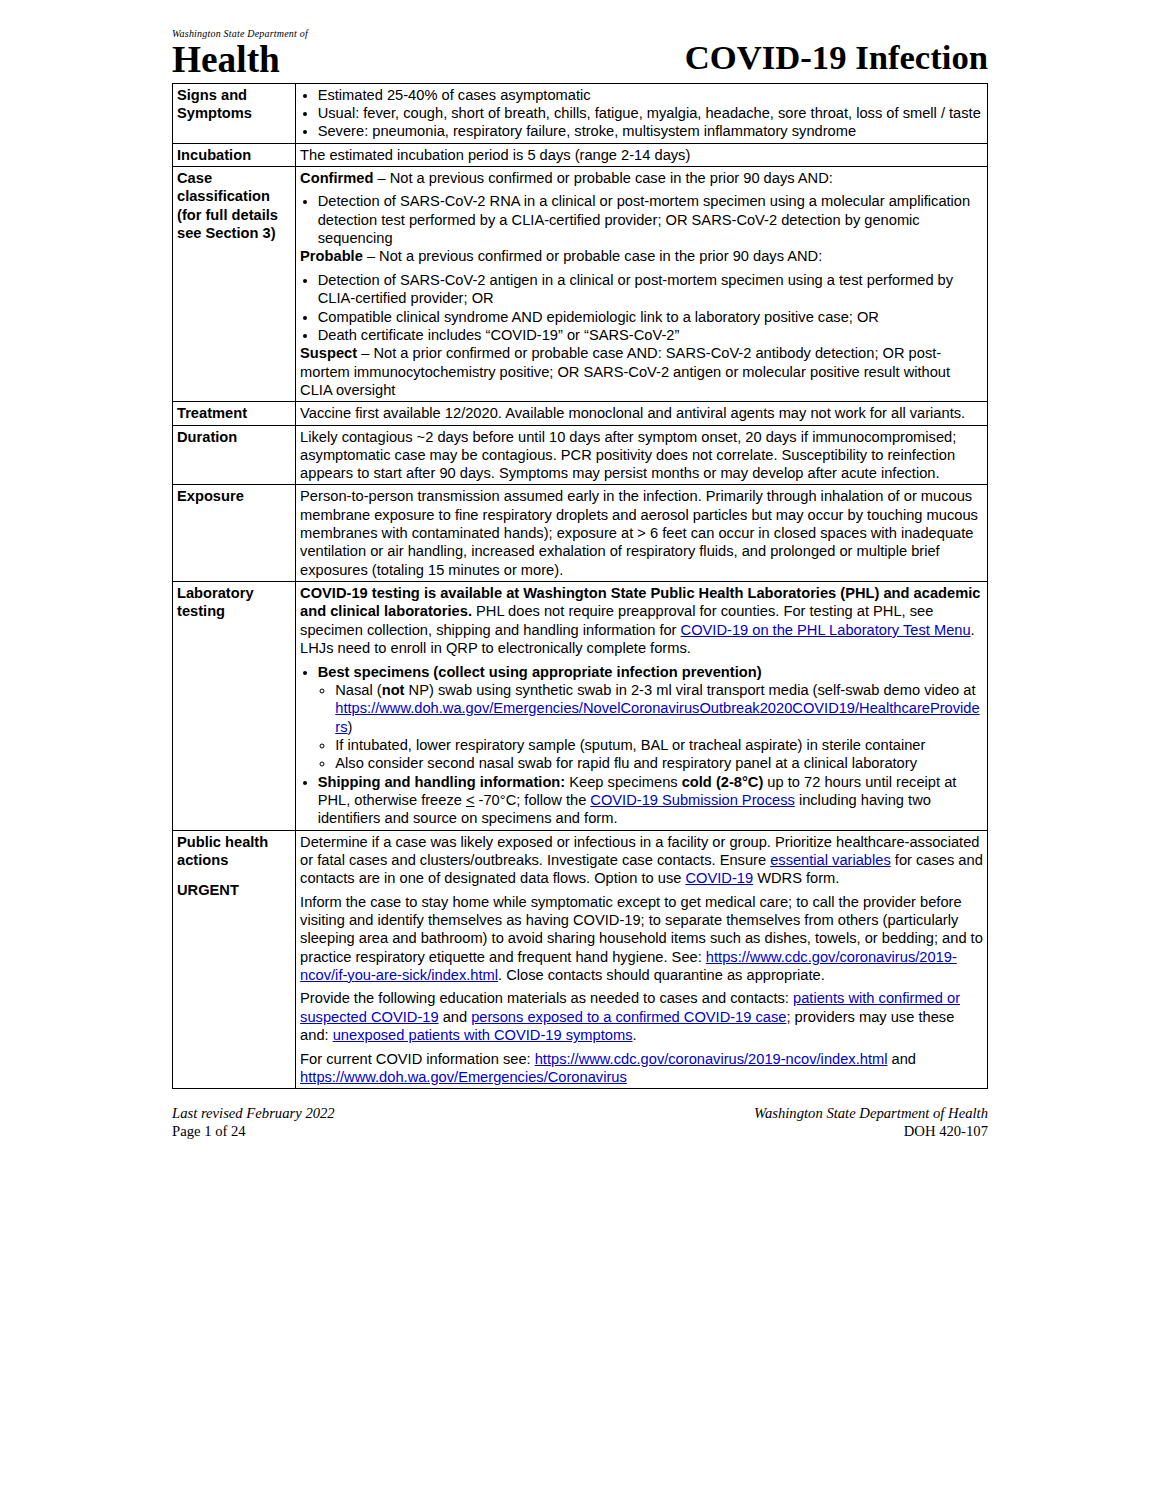Washington State Department of Health
COVID-19 Infection
| Signs and Symptoms | Estimated 25-40% of cases asymptomatic Usual: fever, cough, short of breath, chills, fatigue, myalgia, headache, sore throat, loss of smell / taste Severe: pneumonia, respiratory failure, stroke, multisystem inflammatory syndrome |
| Incubation | The estimated incubation period is 5 days (range 2-14 days) |
| Case classification (for full details see Section 3) | Confirmed – Not a previous confirmed or probable case in the prior 90 days AND: Detection of SARS-CoV-2 RNA in a clinical or post-mortem specimen using a molecular amplification detection test performed by a CLIA-certified provider; OR SARS-CoV-2 detection by genomic sequencing Probable – Not a previous confirmed or probable case in the prior 90 days AND: Detection of SARS-CoV-2 antigen in a clinical or post-mortem specimen using a test performed by CLIA-certified provider; OR Compatible clinical syndrome AND epidemiologic link to a laboratory positive case; OR Death certificate includes “COVID-19” or “SARS-CoV-2” Suspect – Not a prior confirmed or probable case AND: SARS-CoV-2 antibody detection; OR post-mortem immunocytochemistry positive; OR SARS-CoV-2 antigen or molecular positive result without CLIA oversight |
| Treatment | Vaccine first available 12/2020. Available monoclonal and antiviral agents may not work for all variants. |
| Duration | Likely contagious ~2 days before until 10 days after symptom onset, 20 days if immunocompromised; asymptomatic case may be contagious. PCR positivity does not correlate. Susceptibility to reinfection appears to start after 90 days. Symptoms may persist months or may develop after acute infection. |
| Exposure | Person-to-person transmission assumed early in the infection. Primarily through inhalation of or mucous membrane exposure to fine respiratory droplets and aerosol particles but may occur by touching mucous membranes with contaminated hands); exposure at > 6 feet can occur in closed spaces with inadequate ventilation or air handling, increased exhalation of respiratory fluids, and prolonged or multiple brief exposures (totaling 15 minutes or more). |
| Laboratory testing | COVID-19 testing is available at Washington State Public Health Laboratories (PHL) and academic and clinical laboratories. PHL does not require preapproval for counties. For testing at PHL, see specimen collection, shipping and handling information for COVID-19 on the PHL Laboratory Test Menu . LHJs need to enroll in QRP to electronically complete forms. Best specimens (collect using appropriate infection prevention) Nasal ( not NP) swab using synthetic swab in 2-3 ml viral transport media (self-swab demo video at https://www.doh.wa.gov/Emergencies/NovelCoronavirusOutbreak2020COVID19/HealthcareProviders ) If intubated, lower respiratory sample (sputum, BAL or tracheal aspirate) in sterile container Also consider second nasal swab for rapid flu and respiratory panel at a clinical laboratory Shipping and handling information: Keep specimens cold (2-8°C) up to 72 hours until receipt at PHL, otherwise freeze < -70°C; follow the COVID-19 Submission Process including having two identifiers and source on specimens and form. |
| Public health actions URGENT | Determine if a case was likely exposed or infectious in a facility or group. Prioritize healthcare-associated or fatal cases and clusters/outbreaks. Investigate case contacts. Ensure essential variables for cases and contacts are in one of designated data flows. Option to use COVID-19 WDRS form. Inform the case to stay home while symptomatic except to get medical care; to call the provider before visiting and identify themselves as having COVID-19; to separate themselves from others (particularly sleeping area and bathroom) to avoid sharing household items such as dishes, towels, or bedding; and to practice respiratory etiquette and frequent hand hygiene. See: https://www.cdc.gov/coronavirus/2019-ncov/if-you-are-sick/index.html . Close contacts should quarantine as appropriate. Provide the following education materials as needed to cases and contacts: patients with confirmed or suspected COVID-19 and persons exposed to a confirmed COVID-19 case ; providers may use these and: unexposed patients with COVID-19 symptoms . For current COVID information see: https://www.cdc.gov/coronavirus/2019-ncov/index.html and https://www.doh.wa.gov/Emergencies/Coronavirus |
Last revised February 2022
Page 1 of 24
Washington State Department of Health
DOH 420-107